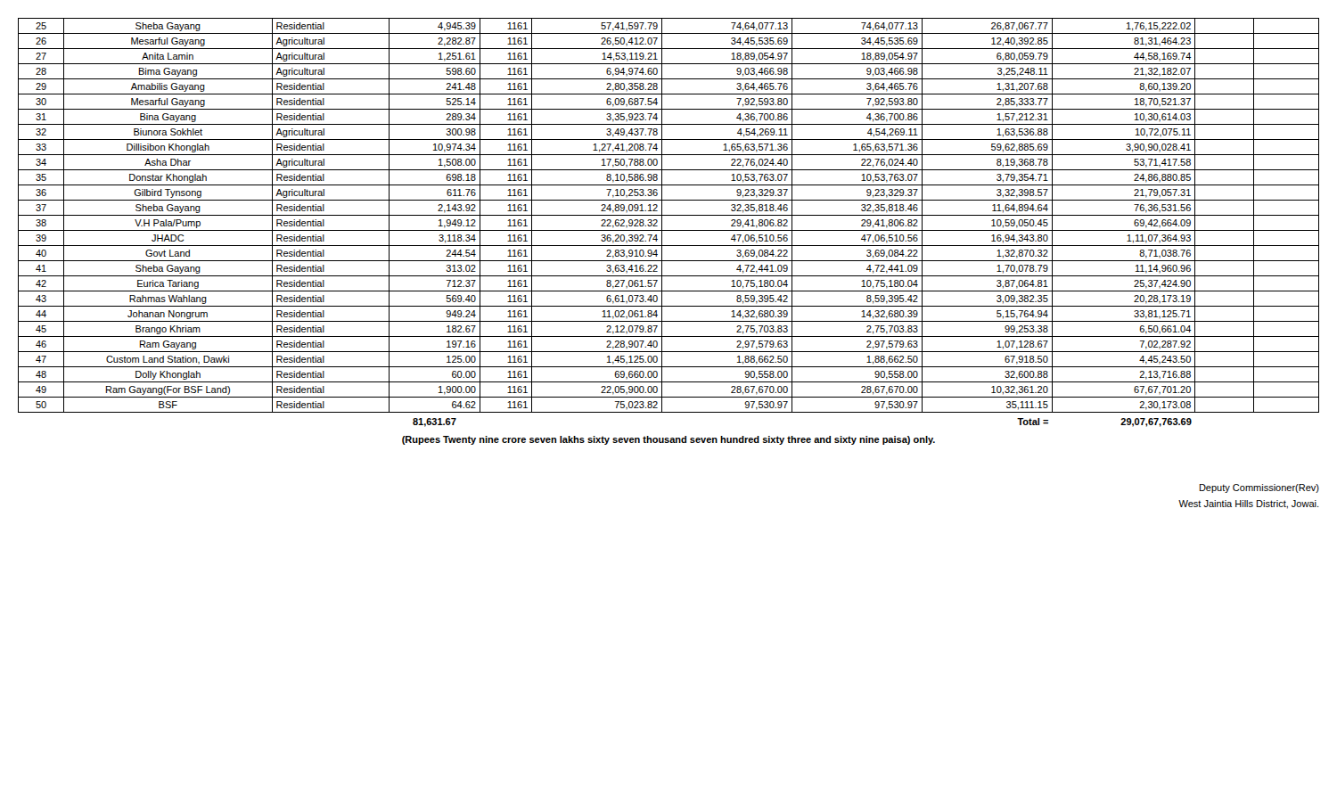| 25 | Sheba Gayang | Residential | 4,945.39 | 1161 | 57,41,597.79 | 74,64,077.13 | 74,64,077.13 | 26,87,067.77 | 1,76,15,222.02 | | |
| 26 | Mesarful Gayang | Agricultural | 2,282.87 | 1161 | 26,50,412.07 | 34,45,535.69 | 34,45,535.69 | 12,40,392.85 | 81,31,464.23 | | |
| 27 | Anita Lamin | Agricultural | 1,251.61 | 1161 | 14,53,119.21 | 18,89,054.97 | 18,89,054.97 | 6,80,059.79 | 44,58,169.74 | | |
| 28 | Bima Gayang | Agricultural | 598.60 | 1161 | 6,94,974.60 | 9,03,466.98 | 9,03,466.98 | 3,25,248.11 | 21,32,182.07 | | |
| 29 | Amabilis Gayang | Residential | 241.48 | 1161 | 2,80,358.28 | 3,64,465.76 | 3,64,465.76 | 1,31,207.68 | 8,60,139.20 | | |
| 30 | Mesarful Gayang | Residential | 525.14 | 1161 | 6,09,687.54 | 7,92,593.80 | 7,92,593.80 | 2,85,333.77 | 18,70,521.37 | | |
| 31 | Bina Gayang | Residential | 289.34 | 1161 | 3,35,923.74 | 4,36,700.86 | 4,36,700.86 | 1,57,212.31 | 10,30,614.03 | | |
| 32 | Biunora Sokhlet | Agricultural | 300.98 | 1161 | 3,49,437.78 | 4,54,269.11 | 4,54,269.11 | 1,63,536.88 | 10,72,075.11 | | |
| 33 | Dillisibon Khonglah | Residential | 10,974.34 | 1161 | 1,27,41,208.74 | 1,65,63,571.36 | 1,65,63,571.36 | 59,62,885.69 | 3,90,90,028.41 | | |
| 34 | Asha Dhar | Agricultural | 1,508.00 | 1161 | 17,50,788.00 | 22,76,024.40 | 22,76,024.40 | 8,19,368.78 | 53,71,417.58 | | |
| 35 | Donstar Khonglah | Residential | 698.18 | 1161 | 8,10,586.98 | 10,53,763.07 | 10,53,763.07 | 3,79,354.71 | 24,86,880.85 | | |
| 36 | Gilbird Tynsong | Agricultural | 611.76 | 1161 | 7,10,253.36 | 9,23,329.37 | 9,23,329.37 | 3,32,398.57 | 21,79,057.31 | | |
| 37 | Sheba Gayang | Residential | 2,143.92 | 1161 | 24,89,091.12 | 32,35,818.46 | 32,35,818.46 | 11,64,894.64 | 76,36,531.56 | | |
| 38 | V.H Pala/Pump | Residential | 1,949.12 | 1161 | 22,62,928.32 | 29,41,806.82 | 29,41,806.82 | 10,59,050.45 | 69,42,664.09 | | |
| 39 | JHADC | Residential | 3,118.34 | 1161 | 36,20,392.74 | 47,06,510.56 | 47,06,510.56 | 16,94,343.80 | 1,11,07,364.93 | | |
| 40 | Govt Land | Residential | 244.54 | 1161 | 2,83,910.94 | 3,69,084.22 | 3,69,084.22 | 1,32,870.32 | 8,71,038.76 | | |
| 41 | Sheba Gayang | Residential | 313.02 | 1161 | 3,63,416.22 | 4,72,441.09 | 4,72,441.09 | 1,70,078.79 | 11,14,960.96 | | |
| 42 | Eurica Tariang | Residential | 712.37 | 1161 | 8,27,061.57 | 10,75,180.04 | 10,75,180.04 | 3,87,064.81 | 25,37,424.90 | | |
| 43 | Rahmas Wahlang | Residential | 569.40 | 1161 | 6,61,073.40 | 8,59,395.42 | 8,59,395.42 | 3,09,382.35 | 20,28,173.19 | | |
| 44 | Johanan Nongrum | Residential | 949.24 | 1161 | 11,02,061.84 | 14,32,680.39 | 14,32,680.39 | 5,15,764.94 | 33,81,125.71 | | |
| 45 | Brango Khriam | Residential | 182.67 | 1161 | 2,12,079.87 | 2,75,703.83 | 2,75,703.83 | 99,253.38 | 6,50,661.04 | | |
| 46 | Ram Gayang | Residential | 197.16 | 1161 | 2,28,907.40 | 2,97,579.63 | 2,97,579.63 | 1,07,128.67 | 7,02,287.92 | | |
| 47 | Custom Land Station, Dawki | Residential | 125.00 | 1161 | 1,45,125.00 | 1,88,662.50 | 1,88,662.50 | 67,918.50 | 4,45,243.50 | | |
| 48 | Dolly Khonglah | Residential | 60.00 | 1161 | 69,660.00 | 90,558.00 | 90,558.00 | 32,600.88 | 2,13,716.88 | | |
| 49 | Ram Gayang(For BSF Land) | Residential | 1,900.00 | 1161 | 22,05,900.00 | 28,67,670.00 | 28,67,670.00 | 10,32,361.20 | 67,67,701.20 | | |
| 50 | BSF | Residential | 64.62 | 1161 | 75,023.82 | 97,530.97 | 97,530.97 | 35,111.15 | 2,30,173.08 | | |
| | | | 81,631.67 | | | | | Total = | 29,07,67,763.69 | | |
(Rupees Twenty nine crore seven lakhs sixty seven thousand seven hundred sixty three and sixty nine paisa) only.
Deputy Commissioner(Rev)
West Jaintia Hills District, Jowai.